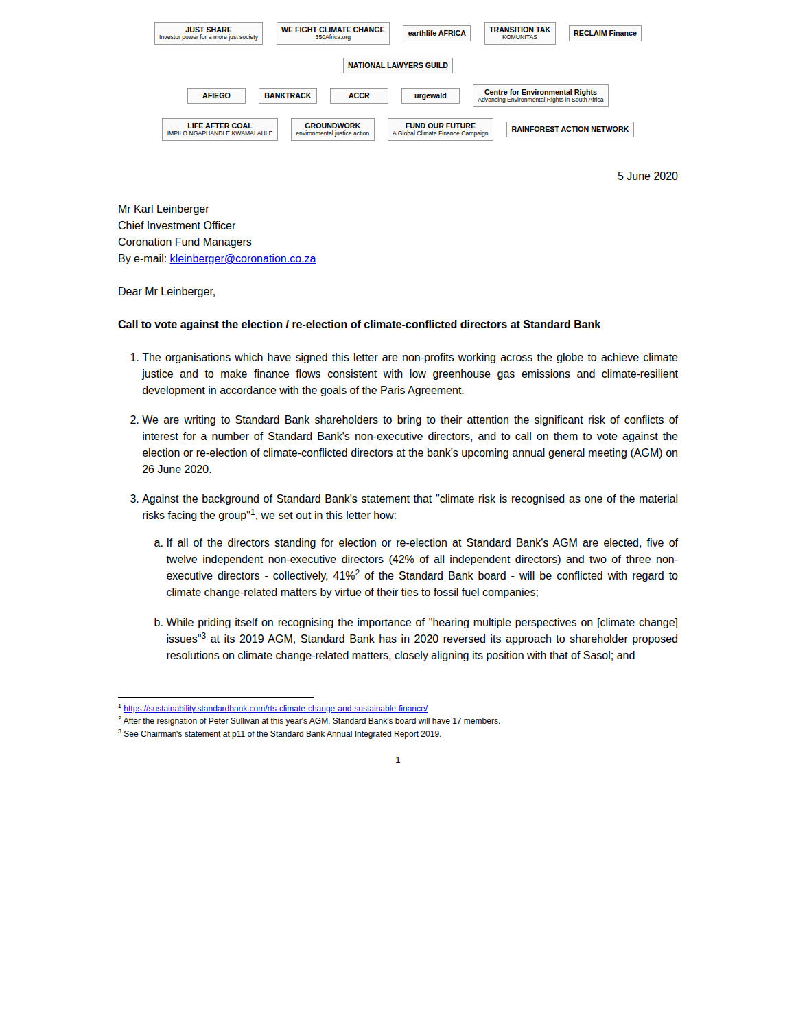JUST SHAREInvestor power for a more just society
WE FIGHT CLIMATE CHANGE350Africa.org
earthlife AFRICA
TRANSITION TAKKOMUNITAS
RECLAIM Finance
NATIONAL LAWYERS GUILD
AFIEGO
BANKTRACK
ACCR
urgewald
Centre for Environmental RightsAdvancing Environmental Rights in South Africa
LIFE AFTER COALIMPILO NGAPHANDLE KWAMALAHLE
GROUNDWORKenvironmental justice action
FUND OUR FUTUREA Global Climate Finance Campaign
RAINFOREST ACTION NETWORK
5 June 2020
Mr Karl Leinberger
Chief Investment Officer
Coronation Fund Managers
By e-mail: kleinberger@coronation.co.za
Dear Mr Leinberger,
Call to vote against the election / re-election of climate-conflicted directors at Standard Bank
The organisations which have signed this letter are non-profits working across the globe to achieve climate justice and to make finance flows consistent with low greenhouse gas emissions and climate-resilient development in accordance with the goals of the Paris Agreement.
We are writing to Standard Bank shareholders to bring to their attention the significant risk of conflicts of interest for a number of Standard Bank's non-executive directors, and to call on them to vote against the election or re-election of climate-conflicted directors at the bank's upcoming annual general meeting (AGM) on 26 June 2020.
Against the background of Standard Bank's statement that "climate risk is recognised as one of the material risks facing the group"1, we set out in this letter how:
If all of the directors standing for election or re-election at Standard Bank's AGM are elected, five of twelve independent non-executive directors (42% of all independent directors) and two of three non-executive directors - collectively, 41%2 of the Standard Bank board - will be conflicted with regard to climate change-related matters by virtue of their ties to fossil fuel companies;
While priding itself on recognising the importance of "hearing multiple perspectives on [climate change] issues"3 at its 2019 AGM, Standard Bank has in 2020 reversed its approach to shareholder proposed resolutions on climate change-related matters, closely aligning its position with that of Sasol; and
1 https://sustainability.standardbank.com/rts-climate-change-and-sustainable-finance/
2 After the resignation of Peter Sullivan at this year's AGM, Standard Bank's board will have 17 members.
3 See Chairman's statement at p11 of the Standard Bank Annual Integrated Report 2019.
1